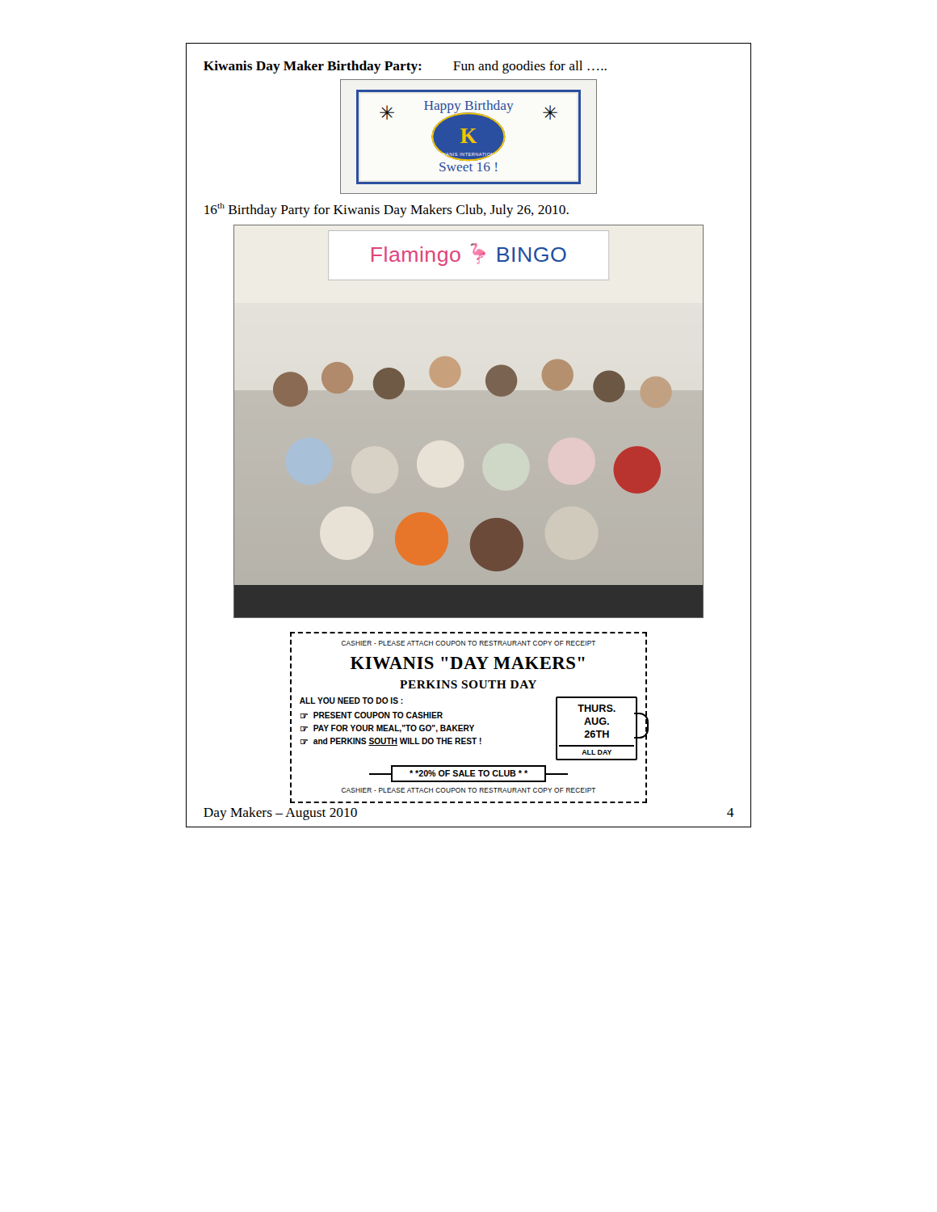Kiwanis Day Maker Birthday Party: Fun and goodies for all …..
✳
✳
Happy Birthday
KKIWANIS INTERNATIONAL
Sweet 16 !
16th Birthday Party for Kiwanis Day Makers Club, July 26, 2010.
Flamingo🦩BINGO
CASHIER - PLEASE ATTACH COUPON TO RESTRAURANT COPY OF RECEIPT
KIWANIS "DAY MAKERS"
PERKINS SOUTH DAY
ALL YOU NEED TO DO IS :
☞PRESENT COUPON TO CASHIER
☞PAY FOR YOUR MEAL,"TO GO", BAKERY
☞and PERKINS SOUTH WILL DO THE REST !
THURS.
AUG.
26TH
ALL DAY
* *20% OF SALE TO CLUB * *
CASHIER - PLEASE ATTACH COUPON TO RESTRAURANT COPY OF RECEIPT
Day Makers – August 2010
4